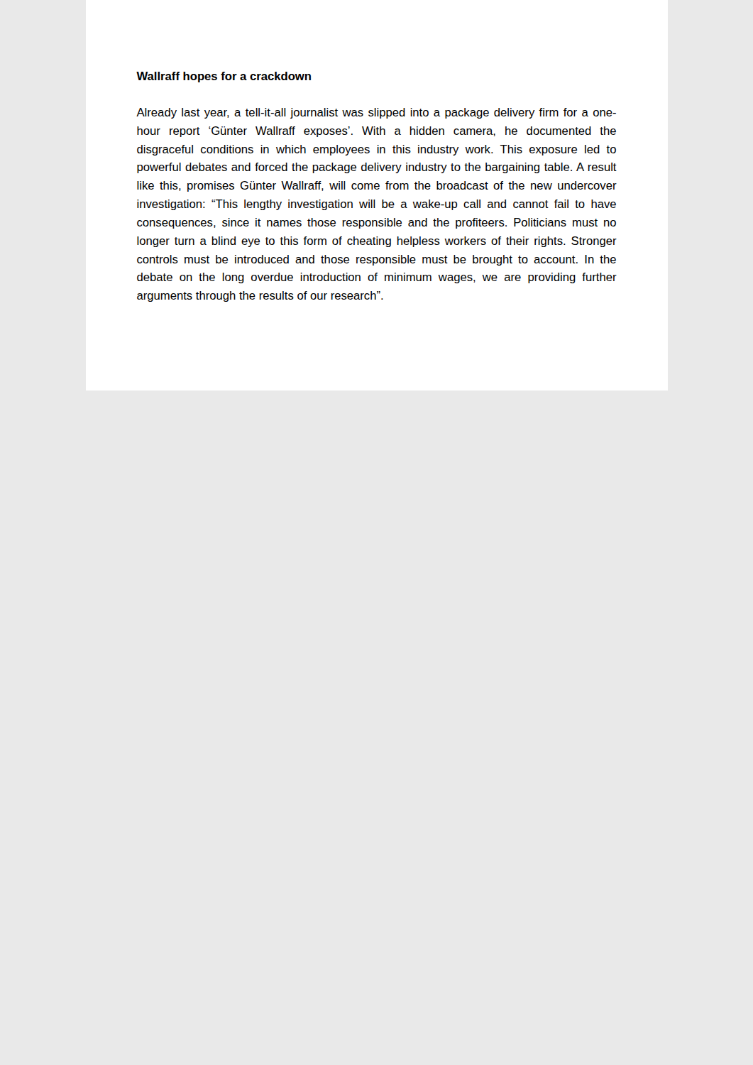Wallraff hopes for a crackdown
Already last year, a tell-it-all journalist was slipped into a package delivery firm for a one-hour report ‘Günter Wallraff exposes’. With a hidden camera, he documented the disgraceful conditions in which employees in this industry work. This exposure led to powerful debates and forced the package delivery industry to the bargaining table. A result like this, promises Günter Wallraff, will come from the broadcast of the new undercover investigation: “This lengthy investigation will be a wake-up call and cannot fail to have consequences, since it names those responsible and the profiteers. Politicians must no longer turn a blind eye to this form of cheating helpless workers of their rights. Stronger controls must be introduced and those responsible must be brought to account. In the debate on the long overdue introduction of minimum wages, we are providing further arguments through the results of our research”.